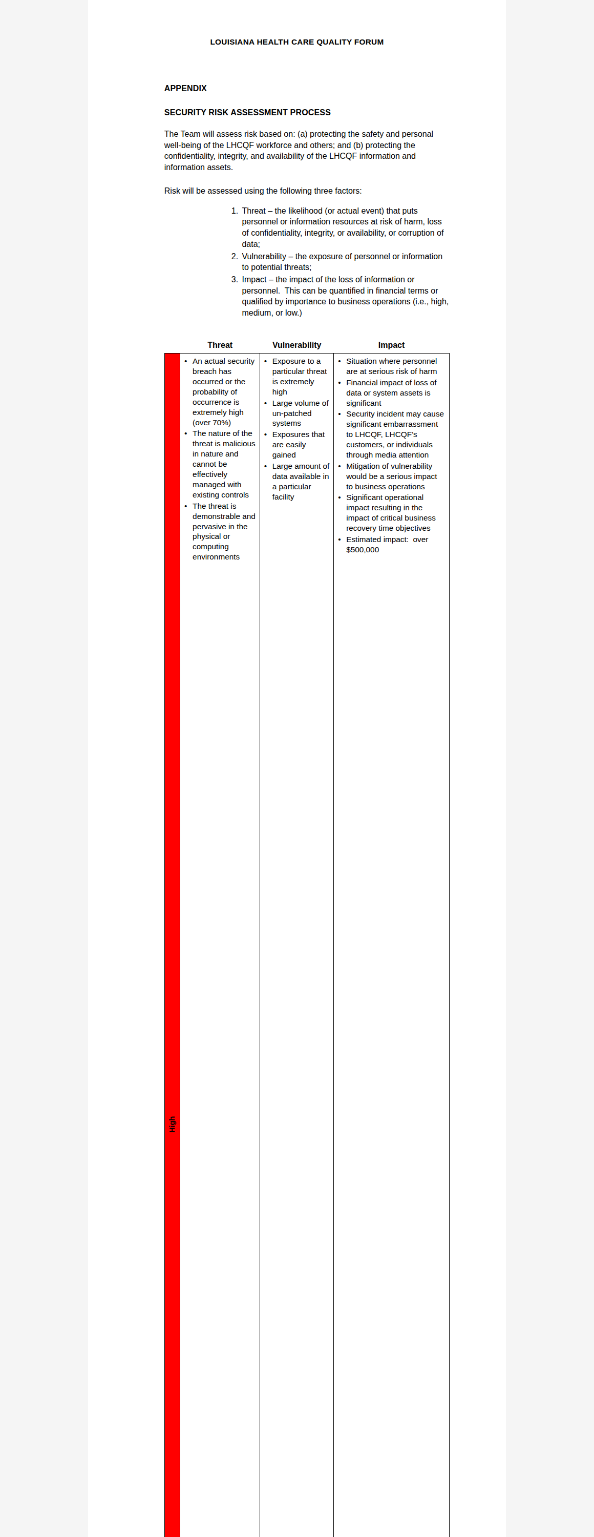LOUISIANA HEALTH CARE QUALITY FORUM
APPENDIX
SECURITY RISK ASSESSMENT PROCESS
The Team will assess risk based on: (a) protecting the safety and personal well-being of the LHCQF workforce and others; and (b) protecting the confidentiality, integrity, and availability of the LHCQF information and information assets.
Risk will be assessed using the following three factors:
Threat – the likelihood (or actual event) that puts personnel or information resources at risk of harm, loss of confidentiality, integrity, or availability, or corruption of data;
Vulnerability – the exposure of personnel or information to potential threats;
Impact – the impact of the loss of information or personnel. This can be quantified in financial terms or qualified by importance to business operations (i.e., high, medium, or low.)
| | Threat | Vulnerability | Impact |
| --- | --- | --- | --- |
| High | An actual security breach has occurred or the probability of occurrence is extremely high (over 70%) The nature of the threat is malicious in nature and cannot be effectively managed with existing controls The threat is demonstrable and pervasive in the physical or computing environments | Exposure to a particular threat is extremely high Large volume of un-patched systems Exposures that are easily gained Large amount of data available in a particular facility | Situation where personnel are at serious risk of harm Financial impact of loss of data or system assets is significant Security incident may cause significant embarrassment to LHCQF, LHCQF’s customers, or individuals through media attention Mitigation of vulnerability would be a serious impact to business operations Significant operational impact resulting in the impact of critical business recovery time objectives Estimated impact: over $500,000 |
8